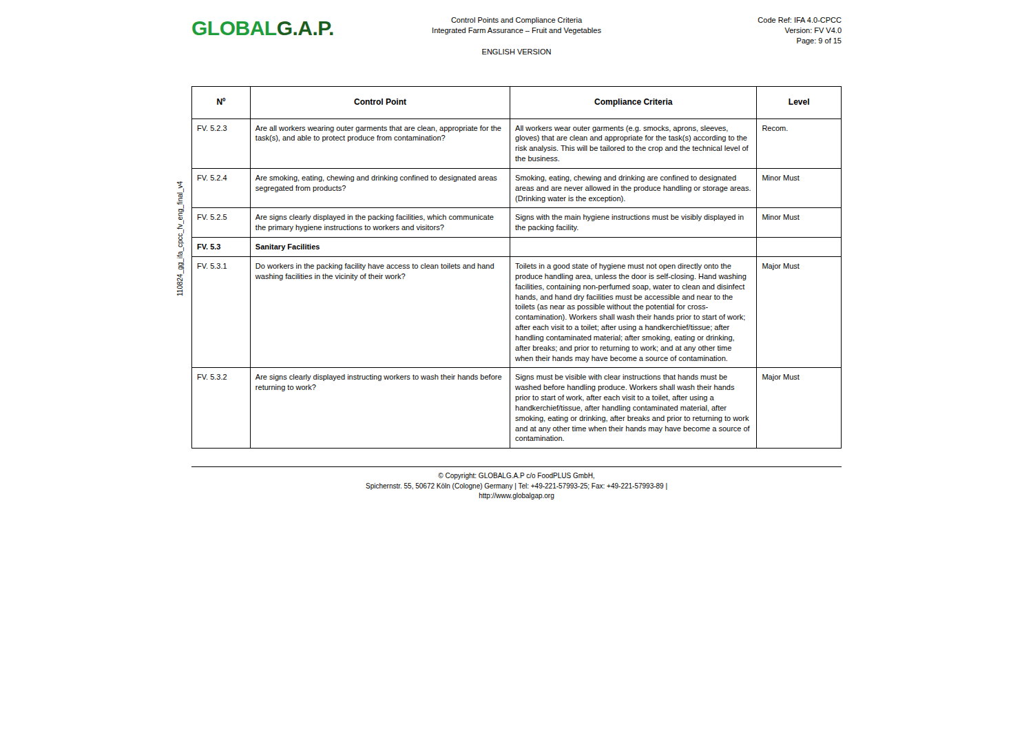110824_gg_ifa_cpcc_fv_eng_final_v4
GLOBAL G.A.P.
Control Points and Compliance Criteria
Integrated Farm Assurance – Fruit and Vegetables
ENGLISH VERSION
Code Ref: IFA 4.0-CPCC
Version: FV V4.0
Page: 9 of 15
| Nº | Control Point | Compliance Criteria | Level |
| --- | --- | --- | --- |
| FV. 5.2.3 | Are all workers wearing outer garments that are clean, appropriate for the task(s), and able to protect produce from contamination? | All workers wear outer garments (e.g. smocks, aprons, sleeves, gloves) that are clean and appropriate for the task(s) according to the risk analysis. This will be tailored to the crop and the technical level of the business. | Recom. |
| FV. 5.2.4 | Are smoking, eating, chewing and drinking confined to designated areas segregated from products? | Smoking, eating, chewing and drinking are confined to designated areas and are never allowed in the produce handling or storage areas. (Drinking water is the exception). | Minor Must |
| FV. 5.2.5 | Are signs clearly displayed in the packing facilities, which communicate the primary hygiene instructions to workers and visitors? | Signs with the main hygiene instructions must be visibly displayed in the packing facility. | Minor Must |
| FV. 5.3 | Sanitary Facilities | | |
| FV. 5.3.1 | Do workers in the packing facility have access to clean toilets and hand washing facilities in the vicinity of their work? | Toilets in a good state of hygiene must not open directly onto the produce handling area, unless the door is self-closing. Hand washing facilities, containing non-perfumed soap, water to clean and disinfect hands, and hand dry facilities must be accessible and near to the toilets (as near as possible without the potential for cross-contamination). Workers shall wash their hands prior to start of work; after each visit to a toilet; after using a handkerchief/tissue; after handling contaminated material; after smoking, eating or drinking, after breaks; and prior to returning to work; and at any other time when their hands may have become a source of contamination. | Major Must |
| FV. 5.3.2 | Are signs clearly displayed instructing workers to wash their hands before returning to work? | Signs must be visible with clear instructions that hands must be washed before handling produce. Workers shall wash their hands prior to start of work, after each visit to a toilet, after using a handkerchief/tissue, after handling contaminated material, after smoking, eating or drinking, after breaks and prior to returning to work and at any other time when their hands may have become a source of contamination. | Major Must |
© Copyright: GLOBALG.A.P c/o FoodPLUS GmbH,
Spichernstr. 55, 50672 Köln (Cologne) Germany | Tel: +49-221-57993-25; Fax: +49-221-57993-89 |
http://www.globalgap.org